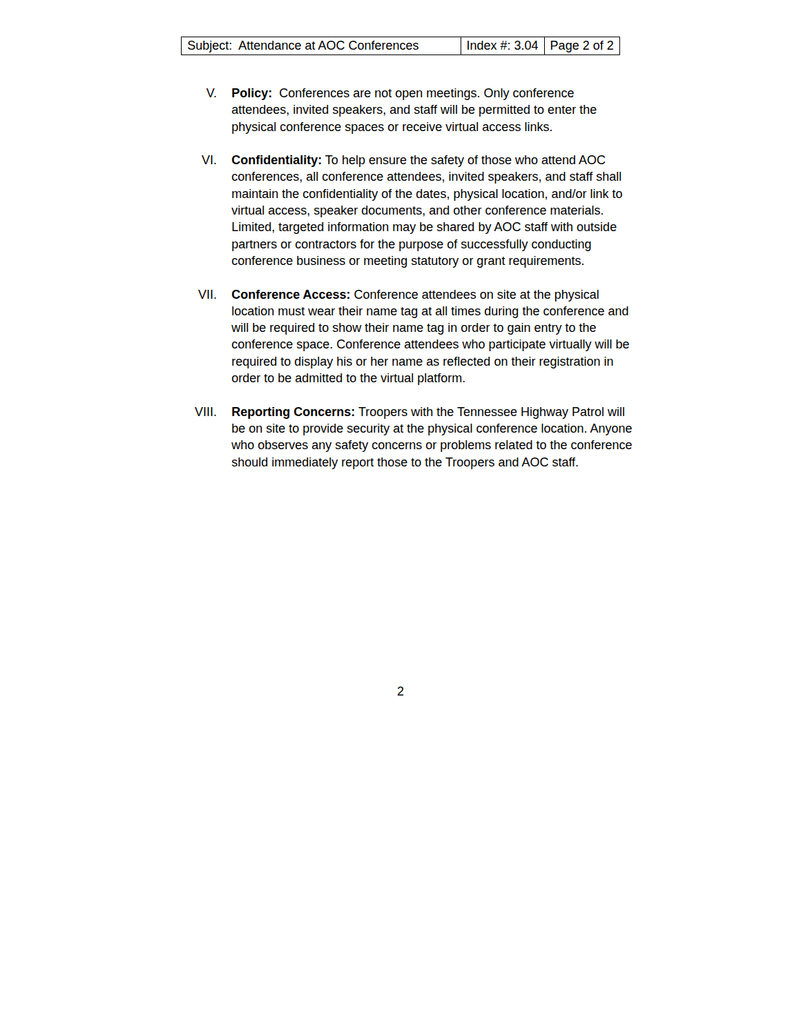| Subject: Attendance at AOC Conferences | Index #: 3.04 | Page 2 of 2 |
V. Policy: Conferences are not open meetings. Only conference attendees, invited speakers, and staff will be permitted to enter the physical conference spaces or receive virtual access links.
VI. Confidentiality: To help ensure the safety of those who attend AOC conferences, all conference attendees, invited speakers, and staff shall maintain the confidentiality of the dates, physical location, and/or link to virtual access, speaker documents, and other conference materials. Limited, targeted information may be shared by AOC staff with outside partners or contractors for the purpose of successfully conducting conference business or meeting statutory or grant requirements.
VII. Conference Access: Conference attendees on site at the physical location must wear their name tag at all times during the conference and will be required to show their name tag in order to gain entry to the conference space. Conference attendees who participate virtually will be required to display his or her name as reflected on their registration in order to be admitted to the virtual platform.
VIII. Reporting Concerns: Troopers with the Tennessee Highway Patrol will be on site to provide security at the physical conference location. Anyone who observes any safety concerns or problems related to the conference should immediately report those to the Troopers and AOC staff.
2